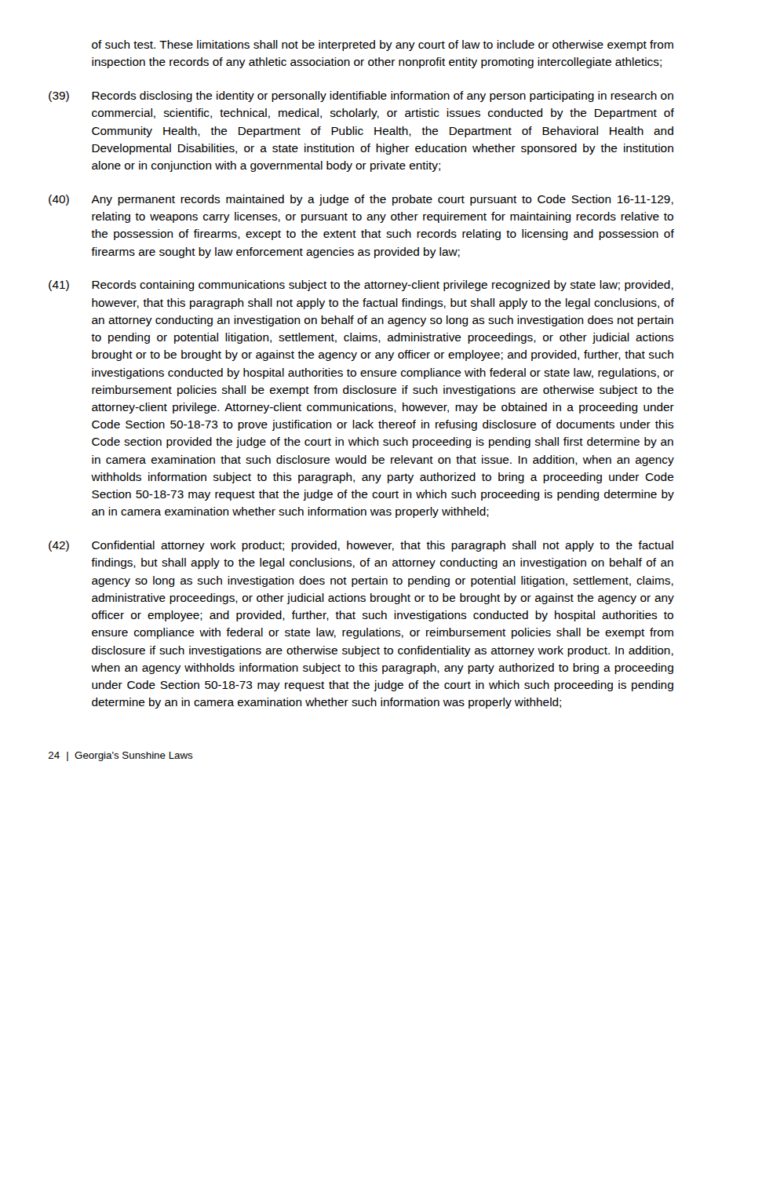of such test. These limitations shall not be interpreted by any court of law to include or otherwise exempt from inspection the records of any athletic association or other nonprofit entity promoting intercollegiate athletics;
(39) Records disclosing the identity or personally identifiable information of any person participating in research on commercial, scientific, technical, medical, scholarly, or artistic issues conducted by the Department of Community Health, the Department of Public Health, the Department of Behavioral Health and Developmental Disabilities, or a state institution of higher education whether sponsored by the institution alone or in conjunction with a governmental body or private entity;
(40) Any permanent records maintained by a judge of the probate court pursuant to Code Section 16-11-129, relating to weapons carry licenses, or pursuant to any other requirement for maintaining records relative to the possession of firearms, except to the extent that such records relating to licensing and possession of firearms are sought by law enforcement agencies as provided by law;
(41) Records containing communications subject to the attorney-client privilege recognized by state law; provided, however, that this paragraph shall not apply to the factual findings, but shall apply to the legal conclusions, of an attorney conducting an investigation on behalf of an agency so long as such investigation does not pertain to pending or potential litigation, settlement, claims, administrative proceedings, or other judicial actions brought or to be brought by or against the agency or any officer or employee; and provided, further, that such investigations conducted by hospital authorities to ensure compliance with federal or state law, regulations, or reimbursement policies shall be exempt from disclosure if such investigations are otherwise subject to the attorney-client privilege. Attorney-client communications, however, may be obtained in a proceeding under Code Section 50-18-73 to prove justification or lack thereof in refusing disclosure of documents under this Code section provided the judge of the court in which such proceeding is pending shall first determine by an in camera examination that such disclosure would be relevant on that issue. In addition, when an agency withholds information subject to this paragraph, any party authorized to bring a proceeding under Code Section 50-18-73 may request that the judge of the court in which such proceeding is pending determine by an in camera examination whether such information was properly withheld;
(42) Confidential attorney work product; provided, however, that this paragraph shall not apply to the factual findings, but shall apply to the legal conclusions, of an attorney conducting an investigation on behalf of an agency so long as such investigation does not pertain to pending or potential litigation, settlement, claims, administrative proceedings, or other judicial actions brought or to be brought by or against the agency or any officer or employee; and provided, further, that such investigations conducted by hospital authorities to ensure compliance with federal or state law, regulations, or reimbursement policies shall be exempt from disclosure if such investigations are otherwise subject to confidentiality as attorney work product. In addition, when an agency withholds information subject to this paragraph, any party authorized to bring a proceeding under Code Section 50-18-73 may request that the judge of the court in which such proceeding is pending determine by an in camera examination whether such information was properly withheld;
24| Georgia's Sunshine Laws